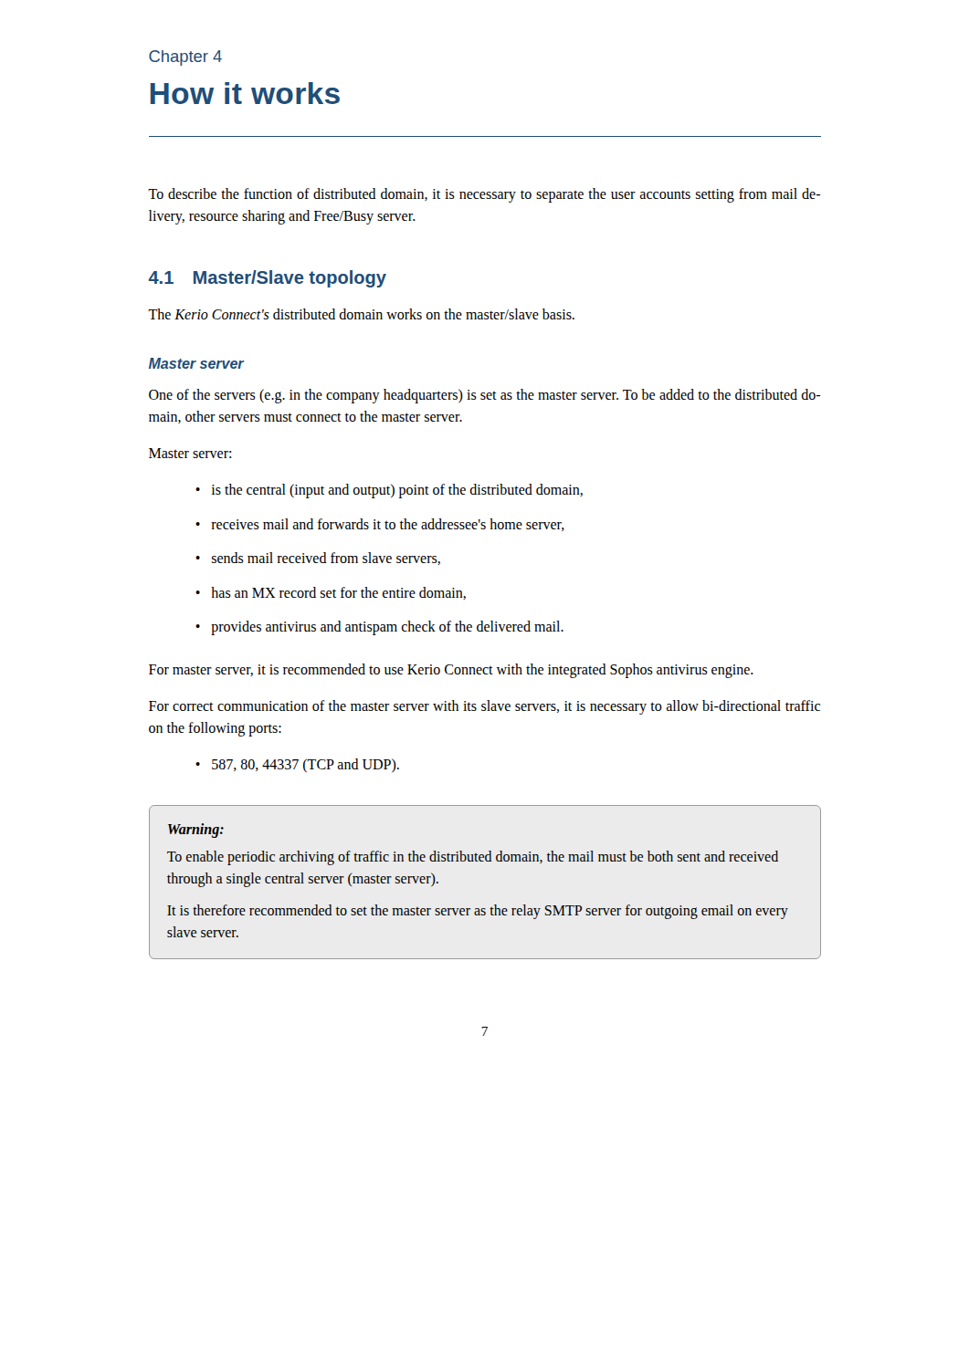Chapter 4
How it works
To describe the function of distributed domain, it is necessary to separate the user accounts setting from mail delivery, resource sharing and Free/Busy server.
4.1 Master/Slave topology
The Kerio Connect's distributed domain works on the master/slave basis.
Master server
One of the servers (e.g. in the company headquarters) is set as the master server. To be added to the distributed domain, other servers must connect to the master server.
Master server:
is the central (input and output) point of the distributed domain,
receives mail and forwards it to the addressee's home server,
sends mail received from slave servers,
has an MX record set for the entire domain,
provides antivirus and antispam check of the delivered mail.
For master server, it is recommended to use Kerio Connect with the integrated Sophos antivirus engine.
For correct communication of the master server with its slave servers, it is necessary to allow bi-directional traffic on the following ports:
587, 80, 44337 (TCP and UDP).
Warning:
To enable periodic archiving of traffic in the distributed domain, the mail must be both sent and received through a single central server (master server).
It is therefore recommended to set the master server as the relay SMTP server for outgoing email on every slave server.
7